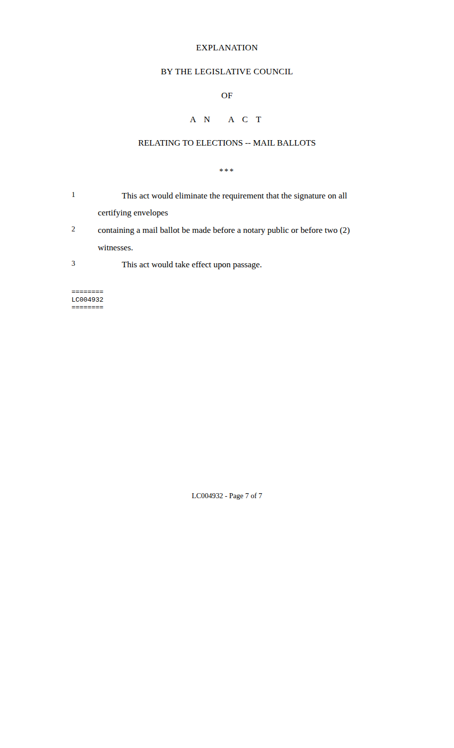EXPLANATION
BY THE LEGISLATIVE COUNCIL
OF
A N A C T
RELATING TO ELECTIONS -- MAIL BALLOTS
***
| 1 | This act would eliminate the requirement that the signature on all certifying envelopes |
| 2 | containing a mail ballot be made before a notary public or before two (2) witnesses. |
| 3 | This act would take effect upon passage. |
========
LC004932
========
LC004932 - Page 7 of 7